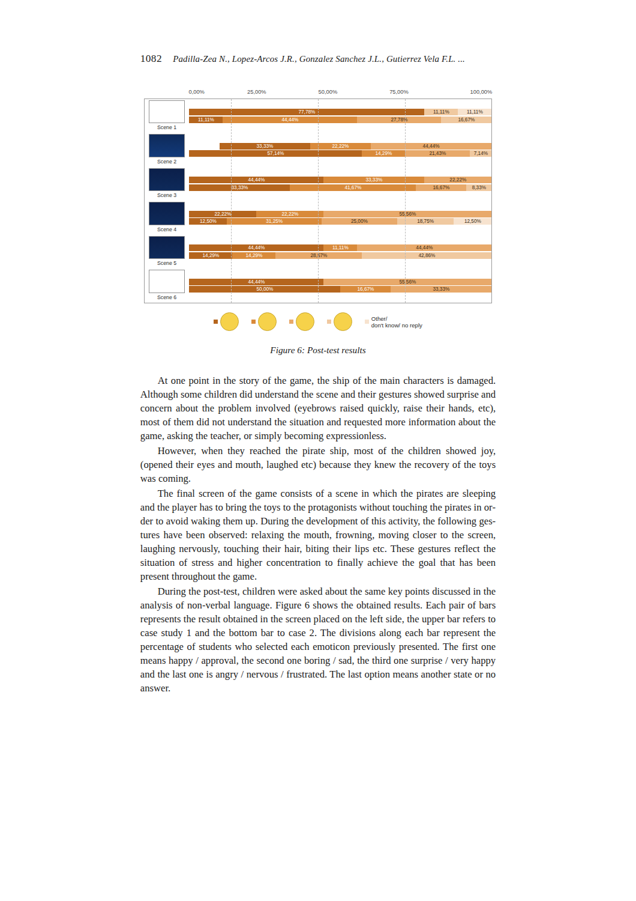1082 Padilla-Zea N., Lopez-Arcos J.R., Gonzalez Sanchez J.L., Gutierrez Vela F.L. ...
0,00% 25,00% 50,00% 75,00% 100,00%
Scene 1
77,78%
11,11%
11,11%
11,11%
44,44%
27,78%
16,67%
Scene 2
33,33%
22,22%
44,44%
57,14%
14,29%
21,43%
7,14%
Scene 3
44,44%
33,33%
22,22%
33,33%
41,67%
16,67%
8,33%
Scene 4
22,22%
22,22%
55,56%
12,50%
31,25%
25,00%
18,75%
12,50%
Scene 5
44,44%
11,11%
44,44%
14,29%
14,29%
28,57%
42,86%
Scene 6
44,44%
55,56%
50,00%
16,67%
33,33%
Other/
don't know/ no reply
Figure 6: Post-test results
At one point in the story of the game, the ship of the main characters is damaged. Although some children did understand the scene and their gestures showed surprise and concern about the problem involved (eyebrows raised quickly, raise their hands, etc), most of them did not understand the situation and requested more information about the game, asking the teacher, or simply becoming expressionless.
However, when they reached the pirate ship, most of the children showed joy, (opened their eyes and mouth, laughed etc) because they knew the recovery of the toys was coming.
The final screen of the game consists of a scene in which the pirates are sleeping and the player has to bring the toys to the protagonists without touching the pirates in order to avoid waking them up. During the development of this activity, the following gestures have been observed: relaxing the mouth, frowning, moving closer to the screen, laughing nervously, touching their hair, biting their lips etc. These gestures reflect the situation of stress and higher concentration to finally achieve the goal that has been present throughout the game.
During the post-test, children were asked about the same key points discussed in the analysis of non-verbal language. Figure 6 shows the obtained results. Each pair of bars represents the result obtained in the screen placed on the left side, the upper bar refers to case study 1 and the bottom bar to case 2. The divisions along each bar represent the percentage of students who selected each emoticon previously presented. The first one means happy / approval, the second one boring / sad, the third one surprise / very happy and the last one is angry / nervous / frustrated. The last option means another state or no answer.